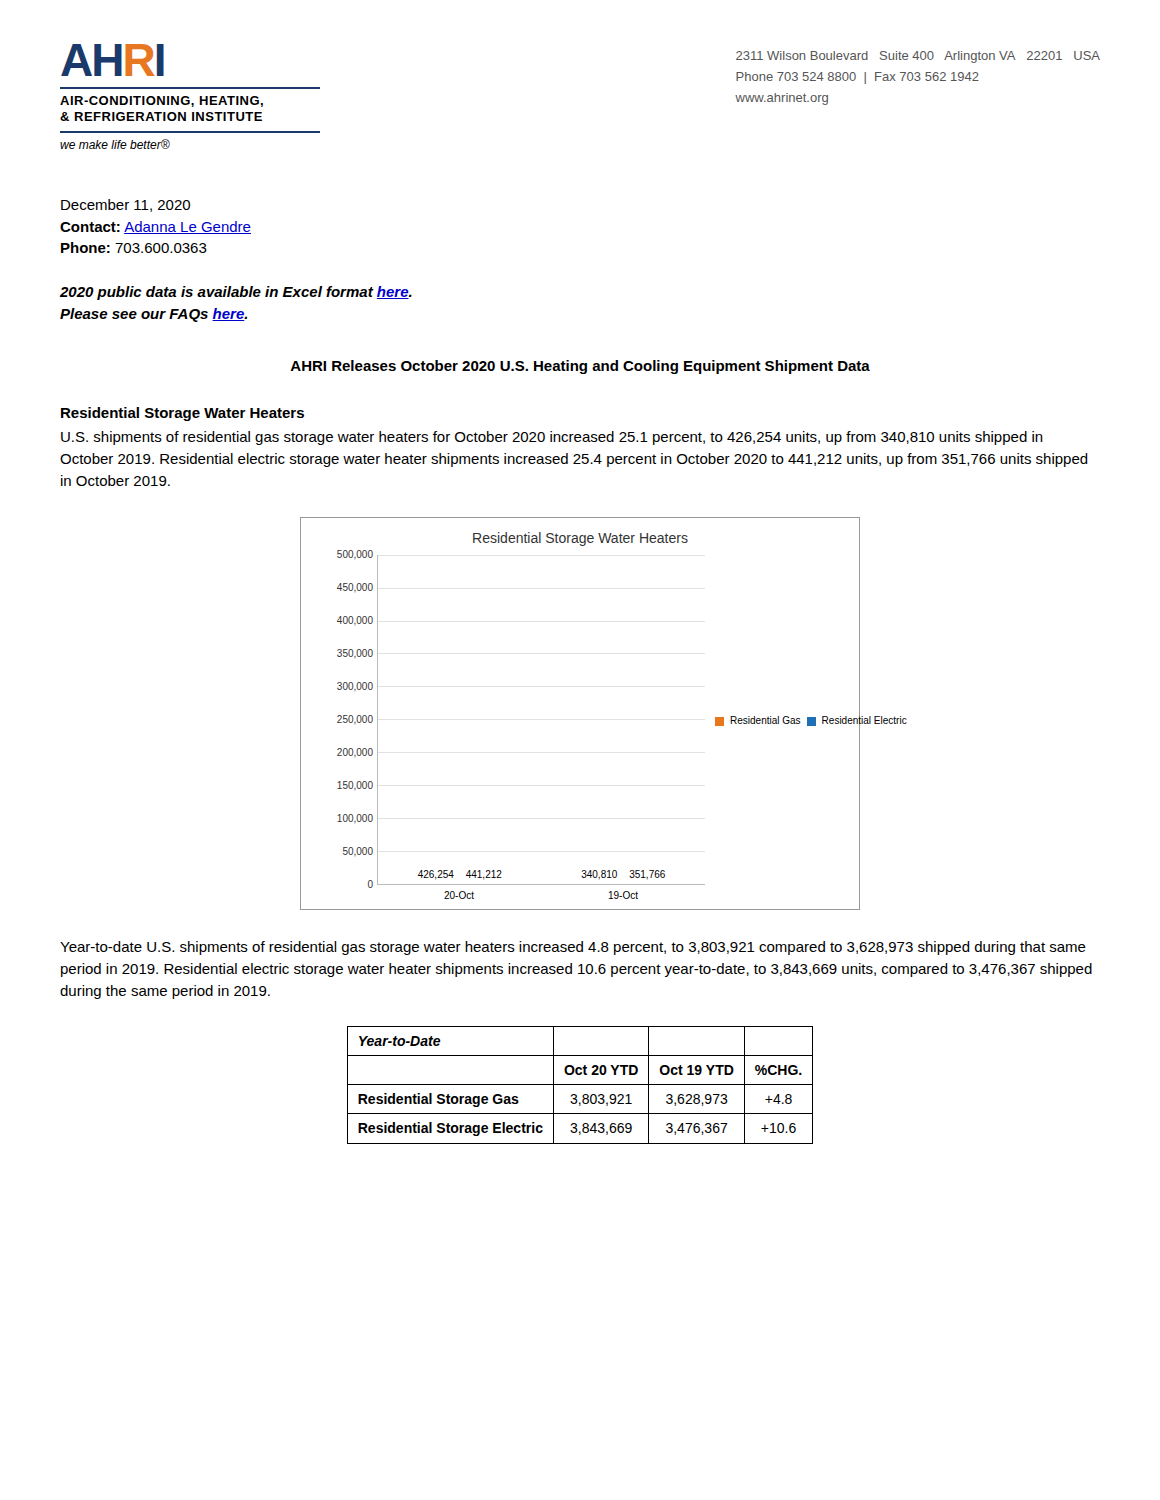AHRI
AIR-CONDITIONING, HEATING,
& REFRIGERATION INSTITUTE
we make life better®
2311 Wilson Boulevard Suite 400 Arlington VA 22201 USA
Phone 703 524 8800 | Fax 703 562 1942
www.ahrinet.org
December 11, 2020
Contact: Adanna Le Gendre
Phone: 703.600.0363
2020 public data is available in Excel format here.
Please see our FAQs here.
AHRI Releases October 2020 U.S. Heating and Cooling Equipment Shipment Data
Residential Storage Water Heaters
U.S. shipments of residential gas storage water heaters for October 2020 increased 25.1 percent, to 426,254 units, up from 340,810 units shipped in October 2019. Residential electric storage water heater shipments increased 25.4 percent in October 2020 to 441,212 units, up from 351,766 units shipped in October 2019.
Residential Storage Water Heaters
500,000 450,000 400,000 350,000 300,000 250,000 200,000 150,000 100,000 50,000 0
426,254
441,212
340,810
351,766
20-Oct 19-Oct
Residential Gas
Residential Electric
Year-to-date U.S. shipments of residential gas storage water heaters increased 4.8 percent, to 3,803,921 compared to 3,628,973 shipped during that same period in 2019. Residential electric storage water heater shipments increased 10.6 percent year-to-date, to 3,843,669 units, compared to 3,476,367 shipped during the same period in 2019.
| Year-to-Date | | | |
| | Oct 20 YTD | Oct 19 YTD | %CHG. |
| Residential Storage Gas | 3,803,921 | 3,628,973 | +4.8 |
| Residential Storage Electric | 3,843,669 | 3,476,367 | +10.6 |